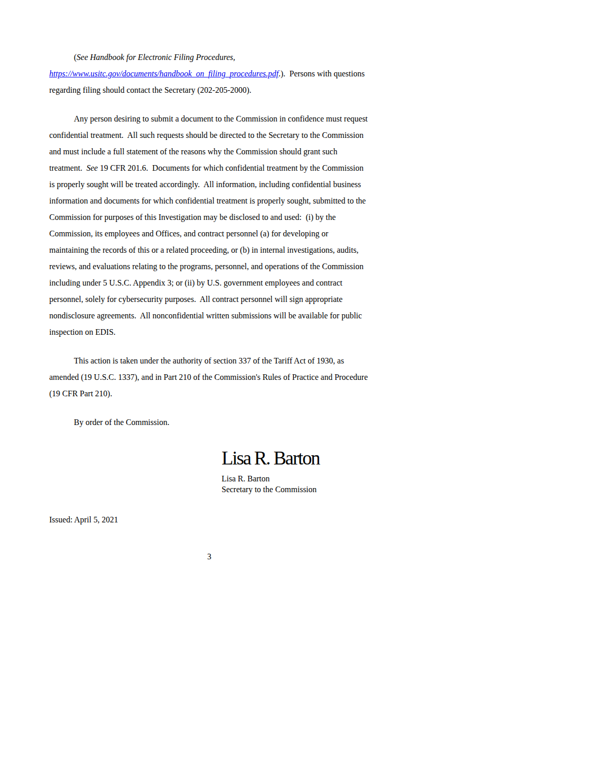(See Handbook for Electronic Filing Procedures,
https://www.usitc.gov/documents/handbook_on_filing_procedures.pdf.). Persons with questions regarding filing should contact the Secretary (202-205-2000).
Any person desiring to submit a document to the Commission in confidence must request confidential treatment. All such requests should be directed to the Secretary to the Commission and must include a full statement of the reasons why the Commission should grant such treatment. See 19 CFR 201.6. Documents for which confidential treatment by the Commission is properly sought will be treated accordingly. All information, including confidential business information and documents for which confidential treatment is properly sought, submitted to the Commission for purposes of this Investigation may be disclosed to and used: (i) by the Commission, its employees and Offices, and contract personnel (a) for developing or maintaining the records of this or a related proceeding, or (b) in internal investigations, audits, reviews, and evaluations relating to the programs, personnel, and operations of the Commission including under 5 U.S.C. Appendix 3; or (ii) by U.S. government employees and contract personnel, solely for cybersecurity purposes. All contract personnel will sign appropriate nondisclosure agreements. All nonconfidential written submissions will be available for public inspection on EDIS.
This action is taken under the authority of section 337 of the Tariff Act of 1930, as amended (19 U.S.C. 1337), and in Part 210 of the Commission's Rules of Practice and Procedure (19 CFR Part 210).
By order of the Commission.
Lisa R. Barton
Lisa R. Barton
Secretary to the Commission
Issued: April 5, 2021
3